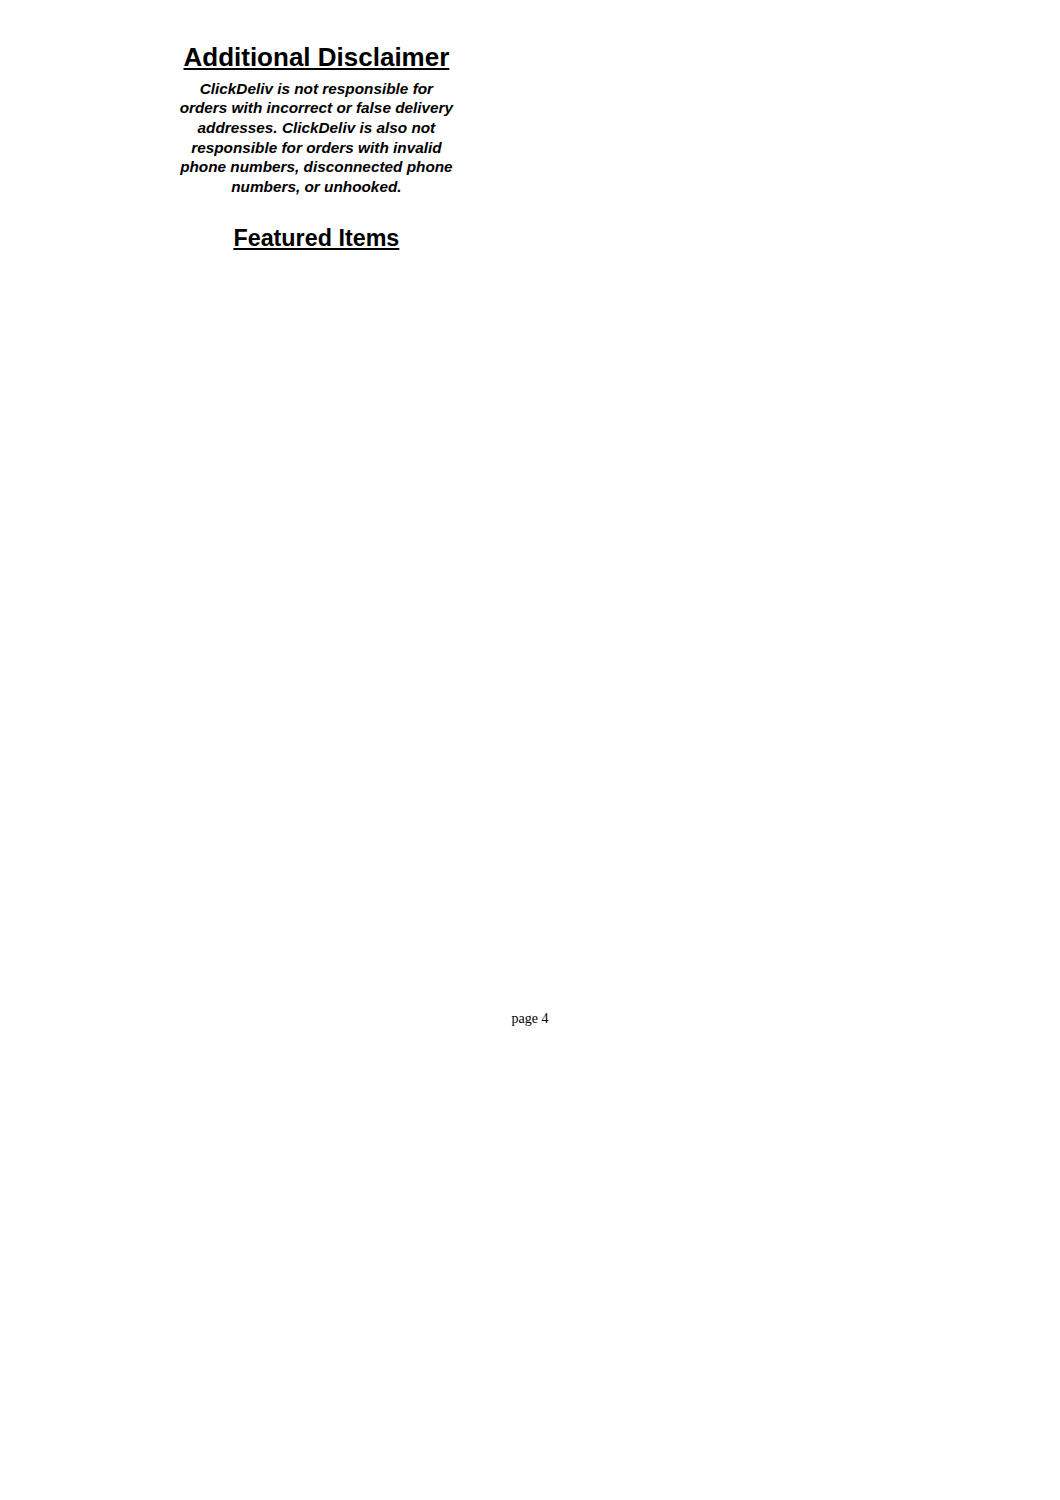Additional Disclaimer
ClickDeliv is not responsible for orders with incorrect or false delivery addresses. ClickDeliv is also not responsible for orders with invalid phone numbers, disconnected phone numbers, or unhooked.
Featured Items
page 4